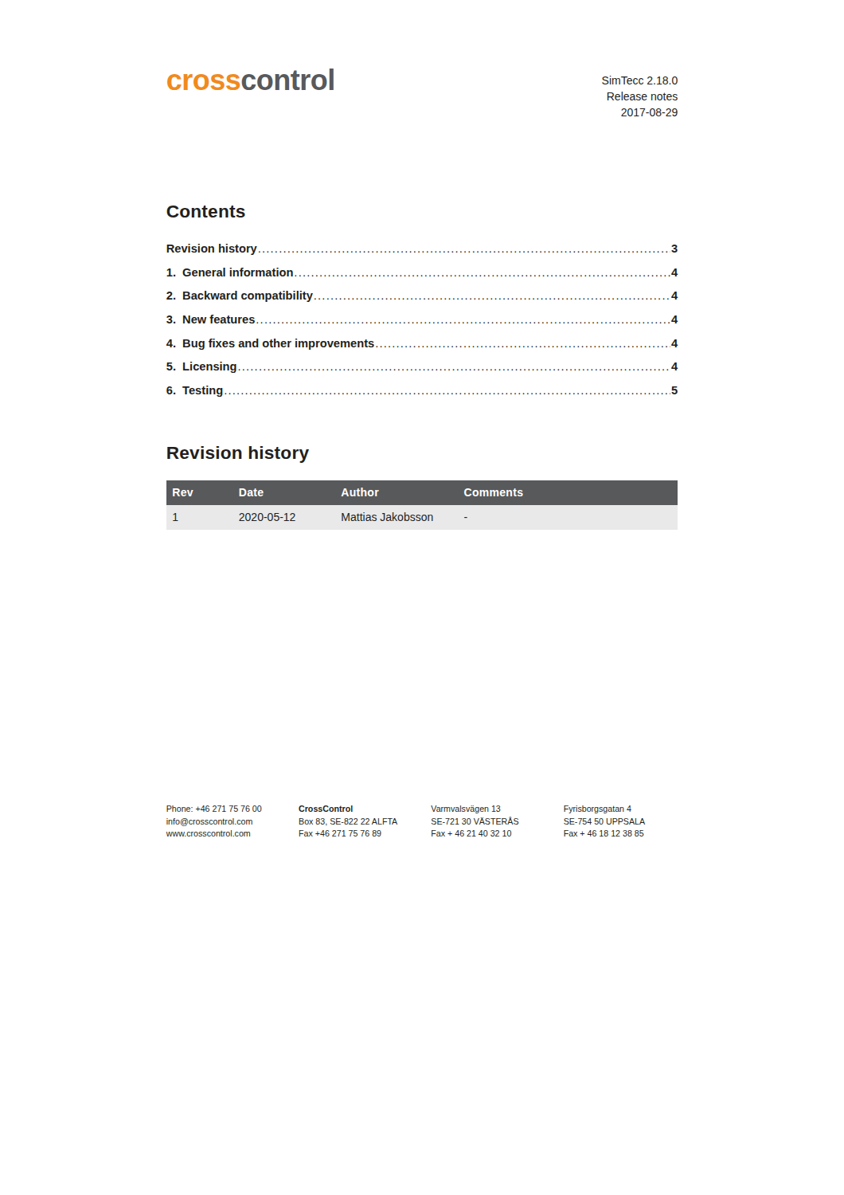cross control
SimTecc 2.18.0
Release notes
2017-08-29
Contents
Revision history........................................................................................................... 3
1. General information............................................................................................. 4
2. Backward compatibility....................................................................................... 4
3. New features....................................................................................................... 4
4. Bug fixes and other improvements......................................................................... 4
5. Licensing............................................................................................................. 4
6. Testing................................................................................................................ 5
Revision history
| Rev | Date | Author | Comments |
| --- | --- | --- | --- |
| 1 | 2020-05-12 | Mattias Jakobsson | - |
Phone: +46 271 75 76 00 info@crosscontrol.com www.crosscontrol.com
CrossControl Box 83, SE-822 22 ALFTA Fax +46 271 75 76 89
Varmvalsvägen 13 SE-721 30 VÄSTERÅS Fax + 46 21 40 32 10
Fyrisborgsgatan 4 SE-754 50 UPPSALA Fax + 46 18 12 38 85